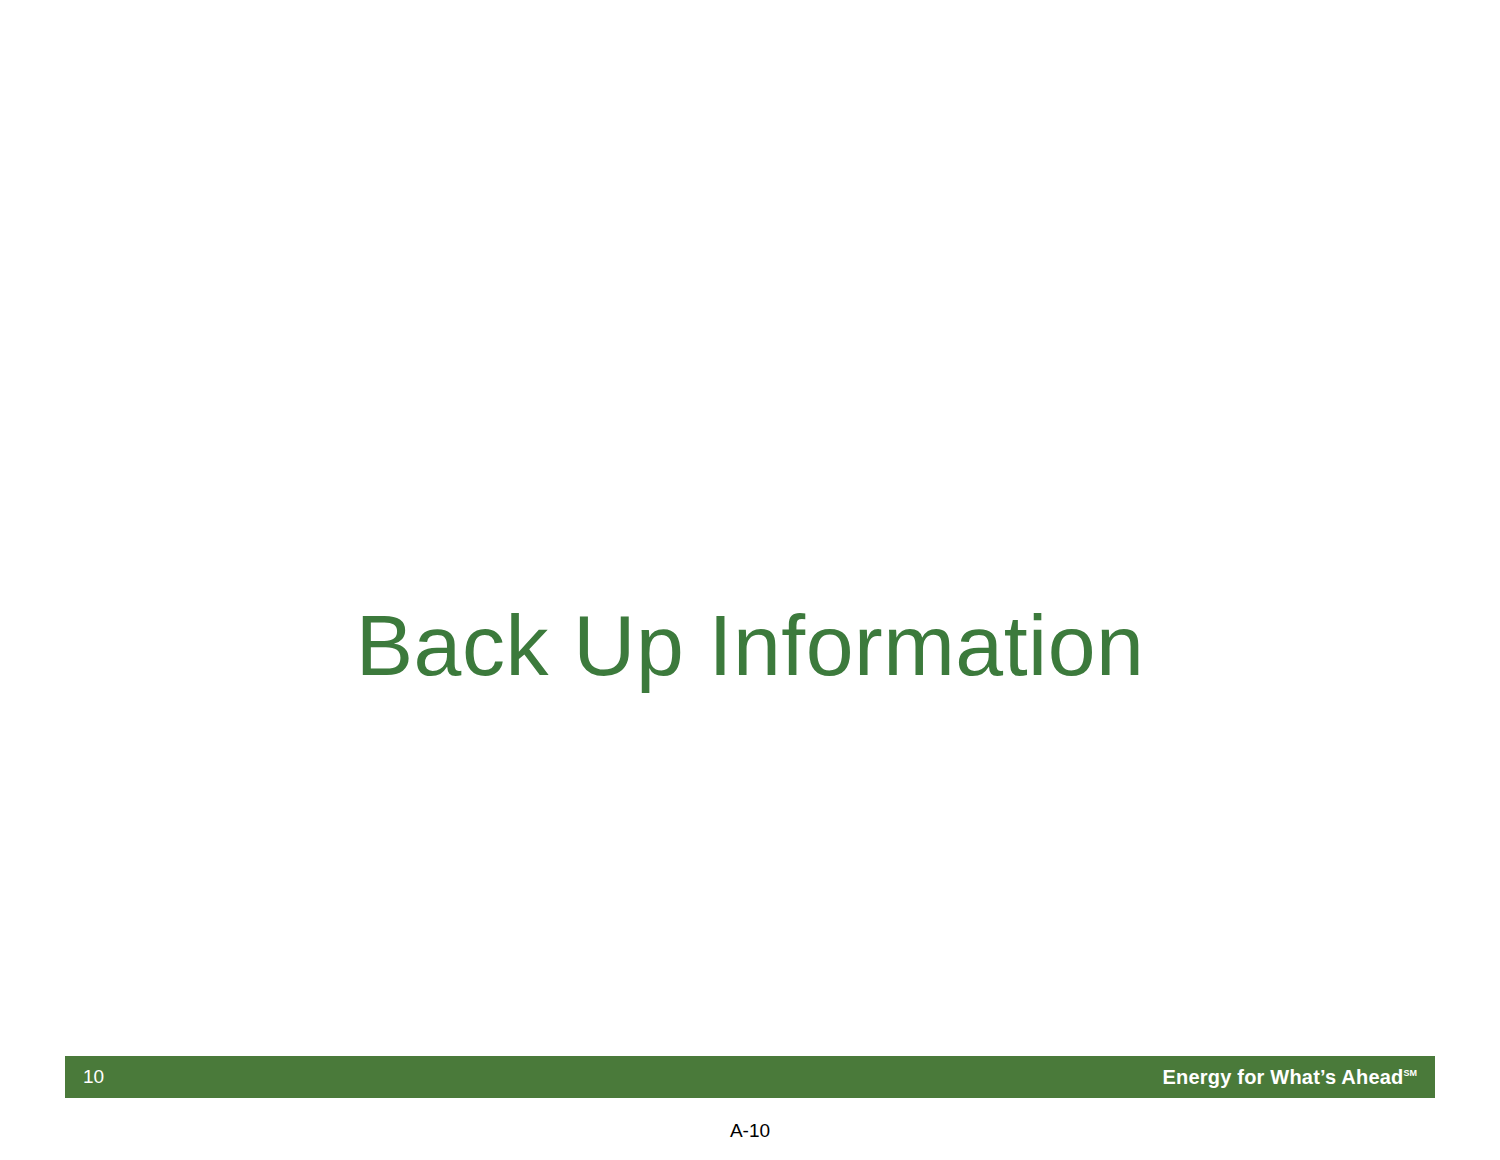Back Up Information
10 Energy for What’s AheadSM
A-10